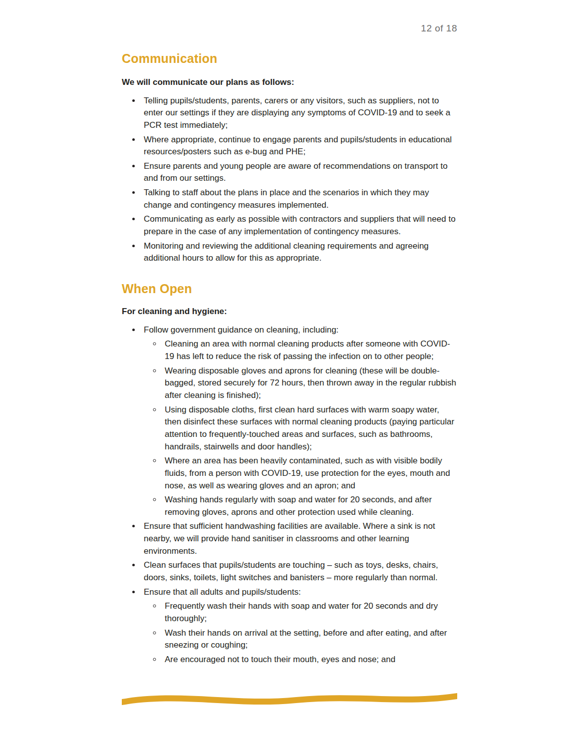12 of 18
Communication
We will communicate our plans as follows:
Telling pupils/students, parents, carers or any visitors, such as suppliers, not to enter our settings if they are displaying any symptoms of COVID-19 and to seek a PCR test immediately;
Where appropriate, continue to engage parents and pupils/students in educational resources/posters such as e-bug and PHE;
Ensure parents and young people are aware of recommendations on transport to and from our settings.
Talking to staff about the plans in place and the scenarios in which they may change and contingency measures implemented.
Communicating as early as possible with contractors and suppliers that will need to prepare in the case of any implementation of contingency measures.
Monitoring and reviewing the additional cleaning requirements and agreeing additional hours to allow for this as appropriate.
When Open
For cleaning and hygiene:
Follow government guidance on cleaning, including:
Cleaning an area with normal cleaning products after someone with COVID-19 has left to reduce the risk of passing the infection on to other people;
Wearing disposable gloves and aprons for cleaning (these will be double-bagged, stored securely for 72 hours, then thrown away in the regular rubbish after cleaning is finished);
Using disposable cloths, first clean hard surfaces with warm soapy water, then disinfect these surfaces with normal cleaning products (paying particular attention to frequently-touched areas and surfaces, such as bathrooms, handrails, stairwells and door handles);
Where an area has been heavily contaminated, such as with visible bodily fluids, from a person with COVID-19, use protection for the eyes, mouth and nose, as well as wearing gloves and an apron; and
Washing hands regularly with soap and water for 20 seconds, and after removing gloves, aprons and other protection used while cleaning.
Ensure that sufficient handwashing facilities are available. Where a sink is not nearby, we will provide hand sanitiser in classrooms and other learning environments.
Clean surfaces that pupils/students are touching – such as toys, desks, chairs, doors, sinks, toilets, light switches and banisters – more regularly than normal.
Ensure that all adults and pupils/students:
Frequently wash their hands with soap and water for 20 seconds and dry thoroughly;
Wash their hands on arrival at the setting, before and after eating, and after sneezing or coughing;
Are encouraged not to touch their mouth, eyes and nose; and